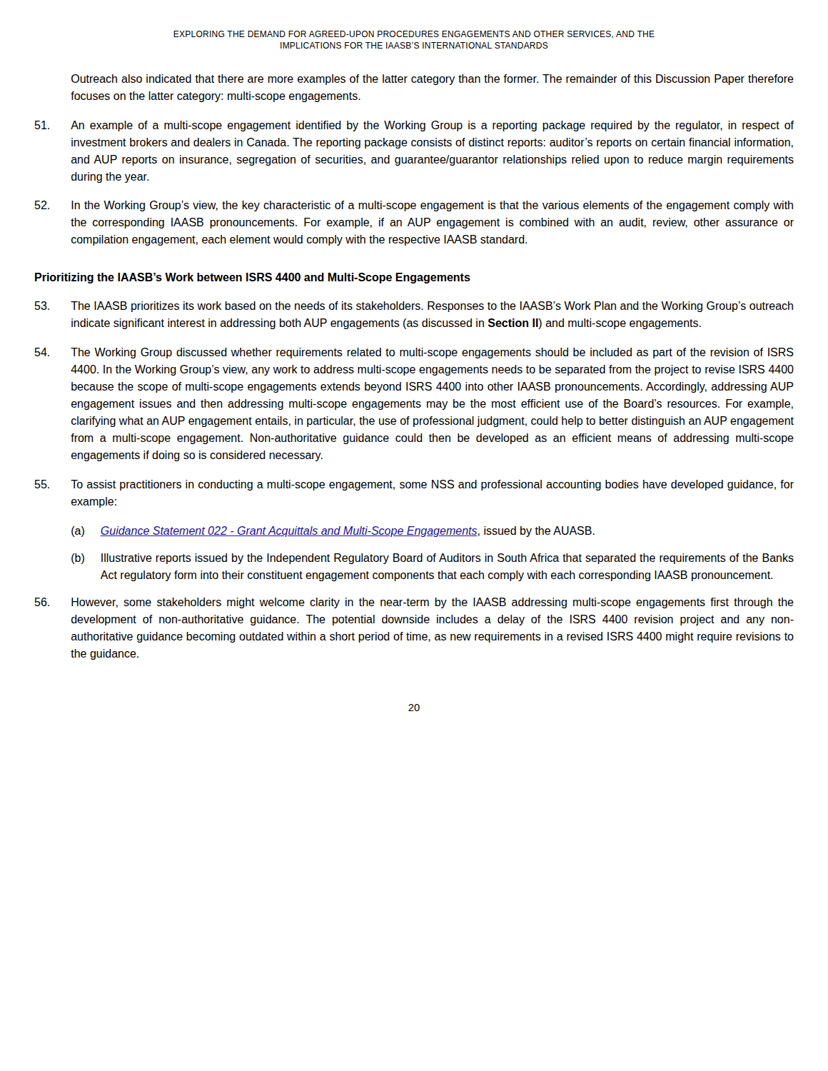EXPLORING THE DEMAND FOR AGREED-UPON PROCEDURES ENGAGEMENTS AND OTHER SERVICES, AND THE
IMPLICATIONS FOR THE IAASB’S INTERNATIONAL STANDARDS
Outreach also indicated that there are more examples of the latter category than the former. The remainder of this Discussion Paper therefore focuses on the latter category: multi-scope engagements.
51.
An example of a multi-scope engagement identified by the Working Group is a reporting package required by the regulator, in respect of investment brokers and dealers in Canada. The reporting package consists of distinct reports: auditor’s reports on certain financial information, and AUP reports on insurance, segregation of securities, and guarantee/guarantor relationships relied upon to reduce margin requirements during the year.
52.
In the Working Group’s view, the key characteristic of a multi-scope engagement is that the various elements of the engagement comply with the corresponding IAASB pronouncements. For example, if an AUP engagement is combined with an audit, review, other assurance or compilation engagement, each element would comply with the respective IAASB standard.
Prioritizing the IAASB’s Work between ISRS 4400 and Multi-Scope Engagements
53.
The IAASB prioritizes its work based on the needs of its stakeholders. Responses to the IAASB’s Work Plan and the Working Group’s outreach indicate significant interest in addressing both AUP engagements (as discussed in Section II) and multi-scope engagements.
54.
The Working Group discussed whether requirements related to multi-scope engagements should be included as part of the revision of ISRS 4400. In the Working Group’s view, any work to address multi-scope engagements needs to be separated from the project to revise ISRS 4400 because the scope of multi-scope engagements extends beyond ISRS 4400 into other IAASB pronouncements. Accordingly, addressing AUP engagement issues and then addressing multi-scope engagements may be the most efficient use of the Board’s resources. For example, clarifying what an AUP engagement entails, in particular, the use of professional judgment, could help to better distinguish an AUP engagement from a multi-scope engagement. Non-authoritative guidance could then be developed as an efficient means of addressing multi-scope engagements if doing so is considered necessary.
55.
To assist practitioners in conducting a multi-scope engagement, some NSS and professional accounting bodies have developed guidance, for example:
(a)
Guidance Statement 022 - Grant Acquittals and Multi-Scope Engagements, issued by the AUASB.
(b)
Illustrative reports issued by the Independent Regulatory Board of Auditors in South Africa that separated the requirements of the Banks Act regulatory form into their constituent engagement components that each comply with each corresponding IAASB pronouncement.
56.
However, some stakeholders might welcome clarity in the near-term by the IAASB addressing multi-scope engagements first through the development of non-authoritative guidance. The potential downside includes a delay of the ISRS 4400 revision project and any non-authoritative guidance becoming outdated within a short period of time, as new requirements in a revised ISRS 4400 might require revisions to the guidance.
20